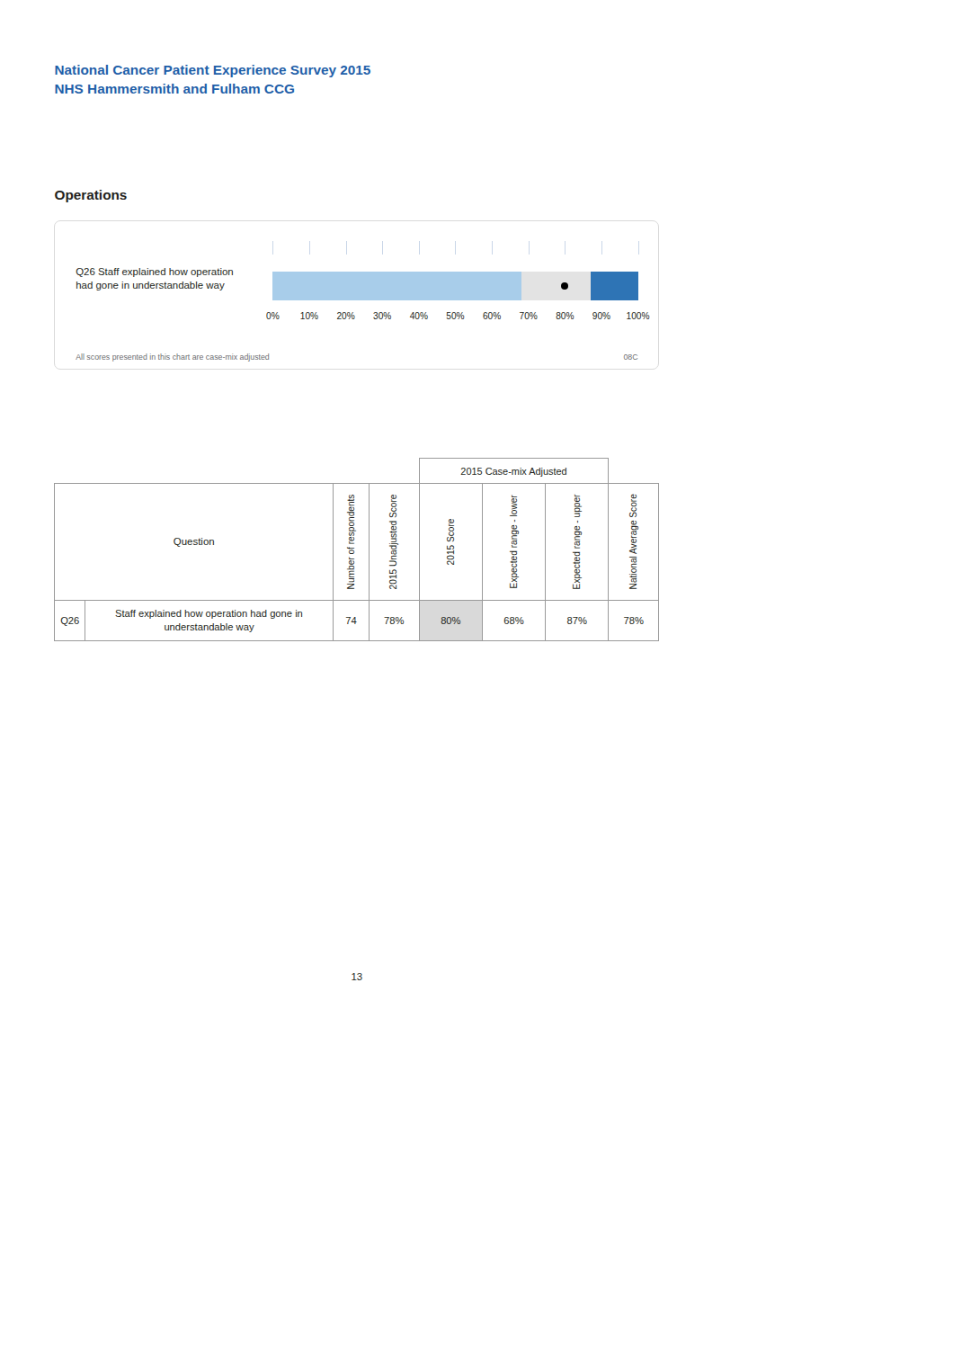National Cancer Patient Experience Survey 2015
NHS Hammersmith and Fulham CCG
Operations
Q26 Staff explained how operation had gone in understandable way
0% 10% 20% 30% 40% 50% 60% 70% 80% 90% 100%
All scores presented in this chart are case-mix adjusted
08C
| | | | 2015 Case-mix Adjusted | |
| Question | Number of respondents | 2015 Unadjusted Score | 2015 Score | Expected range - lower | Expected range - upper | National Average Score |
| Q26 | Staff explained how operation had gone in understandable way | 74 | 78% | 80% | 68% | 87% | 78% |
13